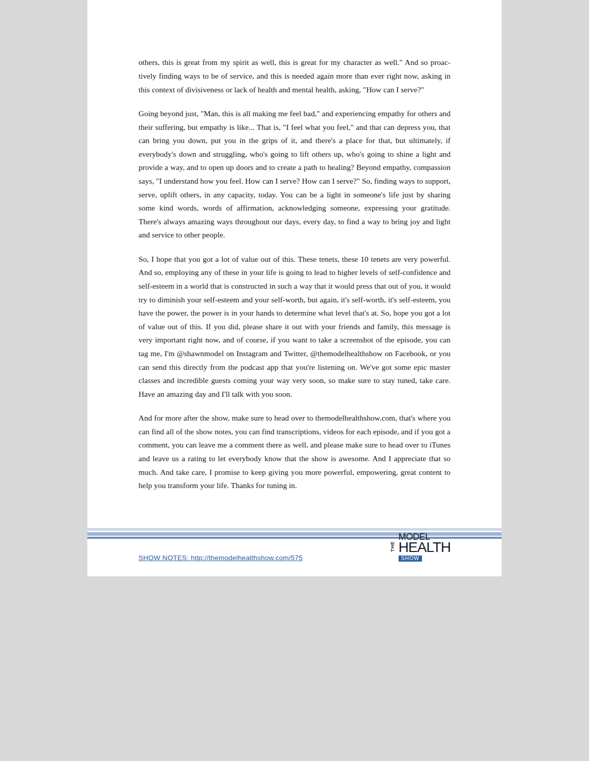others, this is great from my spirit as well, this is great for my character as well." And so proactively finding ways to be of service, and this is needed again more than ever right now, asking in this context of divisiveness or lack of health and mental health, asking, "How can I serve?"
Going beyond just, "Man, this is all making me feel bad," and experiencing empathy for others and their suffering, but empathy is like... That is, "I feel what you feel," and that can depress you, that can bring you down, put you in the grips of it, and there's a place for that, but ultimately, if everybody's down and struggling, who's going to lift others up, who's going to shine a light and provide a way, and to open up doors and to create a path to healing? Beyond empathy, compassion says, "I understand how you feel. How can I serve? How can I serve?" So, finding ways to support, serve, uplift others, in any capacity, today. You can be a light in someone's life just by sharing some kind words, words of affirmation, acknowledging someone, expressing your gratitude. There's always amazing ways throughout our days, every day, to find a way to bring joy and light and service to other people.
So, I hope that you got a lot of value out of this. These tenets, these 10 tenets are very powerful. And so, employing any of these in your life is going to lead to higher levels of self-confidence and self-esteem in a world that is constructed in such a way that it would press that out of you, it would try to diminish your self-esteem and your self-worth, but again, it's self-worth, it's self-esteem, you have the power, the power is in your hands to determine what level that's at. So, hope you got a lot of value out of this. If you did, please share it out with your friends and family, this message is very important right now, and of course, if you want to take a screenshot of the episode, you can tag me, I'm @shawnmodel on Instagram and Twitter, @themodelhealthshow on Facebook, or you can send this directly from the podcast app that you're listening on. We've got some epic master classes and incredible guests coming your way very soon, so make sure to stay tuned, take care. Have an amazing day and I'll talk with you soon.
And for more after the show, make sure to head over to themodelhealthshow.com, that's where you can find all of the show notes, you can find transcriptions, videos for each episode, and if you got a comment, you can leave me a comment there as well, and please make sure to head over to iTunes and leave us a rating to let everybody know that the show is awesome. And I appreciate that so much. And take care, I promise to keep giving you more powerful, empowering, great content to help you transform your life. Thanks for tuning in.
SHOW NOTES: http://themodelhealthshow.com/575
THE
MODEL
HEALTH
SHOW